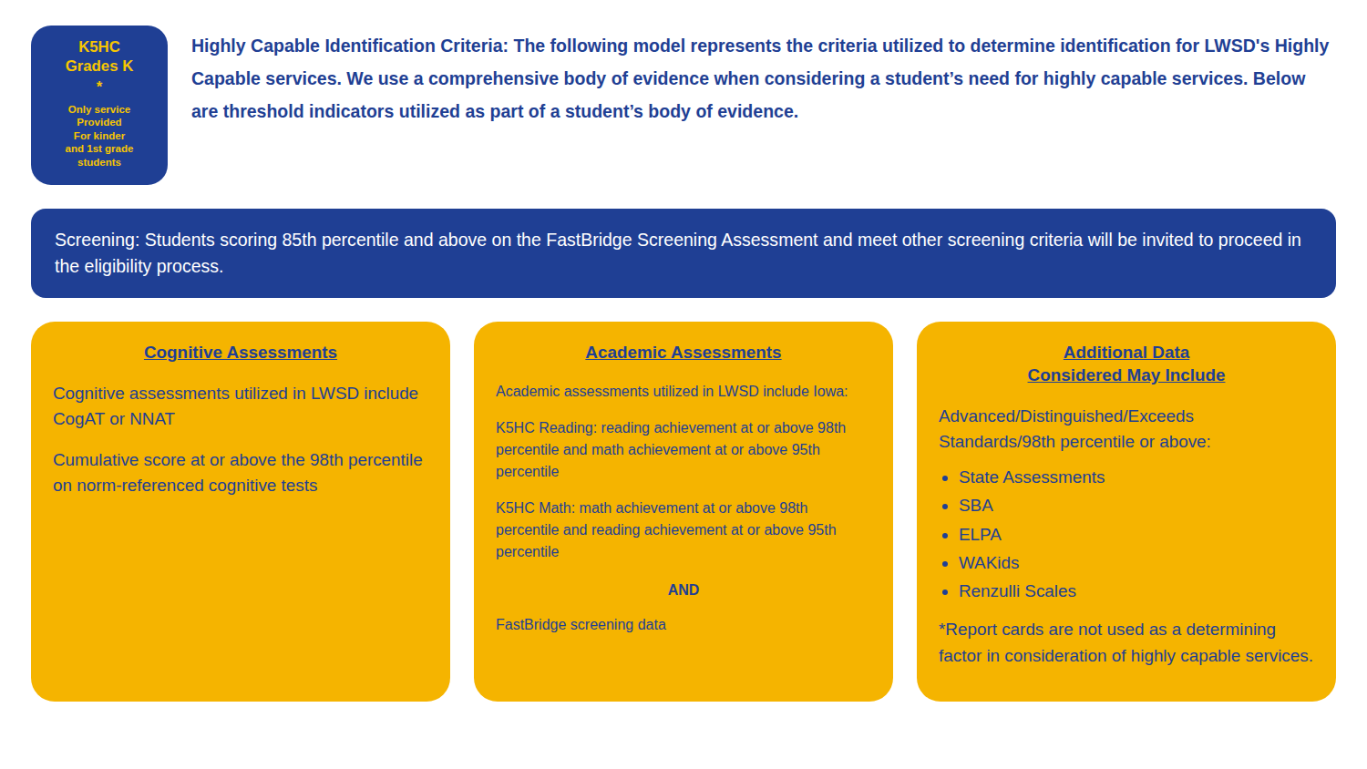K5HC
Grades K
*
Only service
Provided
For kinder
and 1st grade
students
Highly Capable Identification Criteria: The following model represents the criteria utilized to determine identification for LWSD's Highly Capable services. We use a comprehensive body of evidence when considering a student’s need for highly capable services. Below are threshold indicators utilized as part of a student’s body of evidence.
Screening: Students scoring 85th percentile and above on the FastBridge Screening Assessment and meet other screening criteria will be invited to proceed in the eligibility process.
Cognitive Assessments
Cognitive assessments utilized in LWSD include CogAT or NNAT
Cumulative score at or above the 98th percentile on norm-referenced cognitive tests
Academic Assessments
Academic assessments utilized in LWSD include Iowa:
K5HC Reading: reading achievement at or above 98th percentile and math achievement at or above 95th percentile
K5HC Math: math achievement at or above 98th percentile and reading achievement at or above 95th percentile
AND
FastBridge screening data
Additional Data
Considered May Include
Advanced/Distinguished/Exceeds Standards/98th percentile or above:
State Assessments
SBA
ELPA
WAKids
Renzulli Scales
*Report cards are not used as a determining factor in consideration of highly capable services.